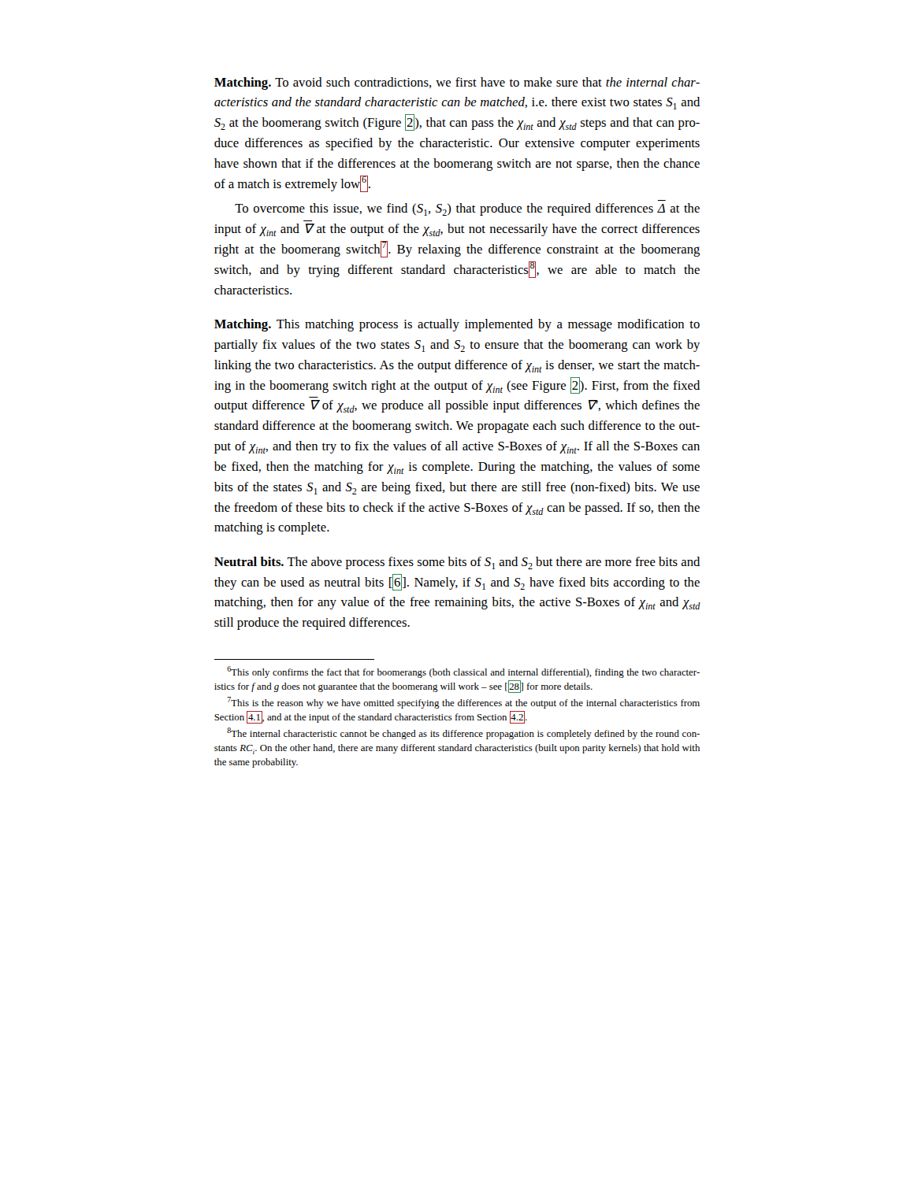Matching. To avoid such contradictions, we first have to make sure that the internal characteristics and the standard characteristic can be matched, i.e. there exist two states S1 and S2 at the boomerang switch (Figure 2), that can pass the χint and χstd steps and that can produce differences as specified by the characteristic. Our extensive computer experiments have shown that if the differences at the boomerang switch are not sparse, then the chance of a match is extremely low6.
To overcome this issue, we find (S1, S2) that produce the required differences Δ at the input of χint and ∇ at the output of the χstd, but not necessarily have the correct differences right at the boomerang switch7. By relaxing the difference constraint at the boomerang switch, and by trying different standard characteristics8, we are able to match the characteristics.
Matching. This matching process is actually implemented by a message modification to partially fix values of the two states S1 and S2 to ensure that the boomerang can work by linking the two characteristics. As the output difference of χint is denser, we start the matching in the boomerang switch right at the output of χint (see Figure 2). First, from the fixed output difference ∇ of χstd, we produce all possible input differences ∇′, which defines the standard difference at the boomerang switch. We propagate each such difference to the output of χint, and then try to fix the values of all active S-Boxes of χint. If all the S-Boxes can be fixed, then the matching for χint is complete. During the matching, the values of some bits of the states S1 and S2 are being fixed, but there are still free (non-fixed) bits. We use the freedom of these bits to check if the active S-Boxes of χstd can be passed. If so, then the matching is complete.
Neutral bits. The above process fixes some bits of S1 and S2 but there are more free bits and they can be used as neutral bits [6]. Namely, if S1 and S2 have fixed bits according to the matching, then for any value of the free remaining bits, the active S-Boxes of χint and χstd still produce the required differences.
6 This only confirms the fact that for boomerangs (both classical and internal differential), finding the two characteristics for f and g does not guarantee that the boomerang will work – see [28] for more details.
7 This is the reason why we have omitted specifying the differences at the output of the internal characteristics from Section 4.1, and at the input of the standard characteristics from Section 4.2.
8 The internal characteristic cannot be changed as its difference propagation is completely defined by the round constants RCi. On the other hand, there are many different standard characteristics (built upon parity kernels) that hold with the same probability.